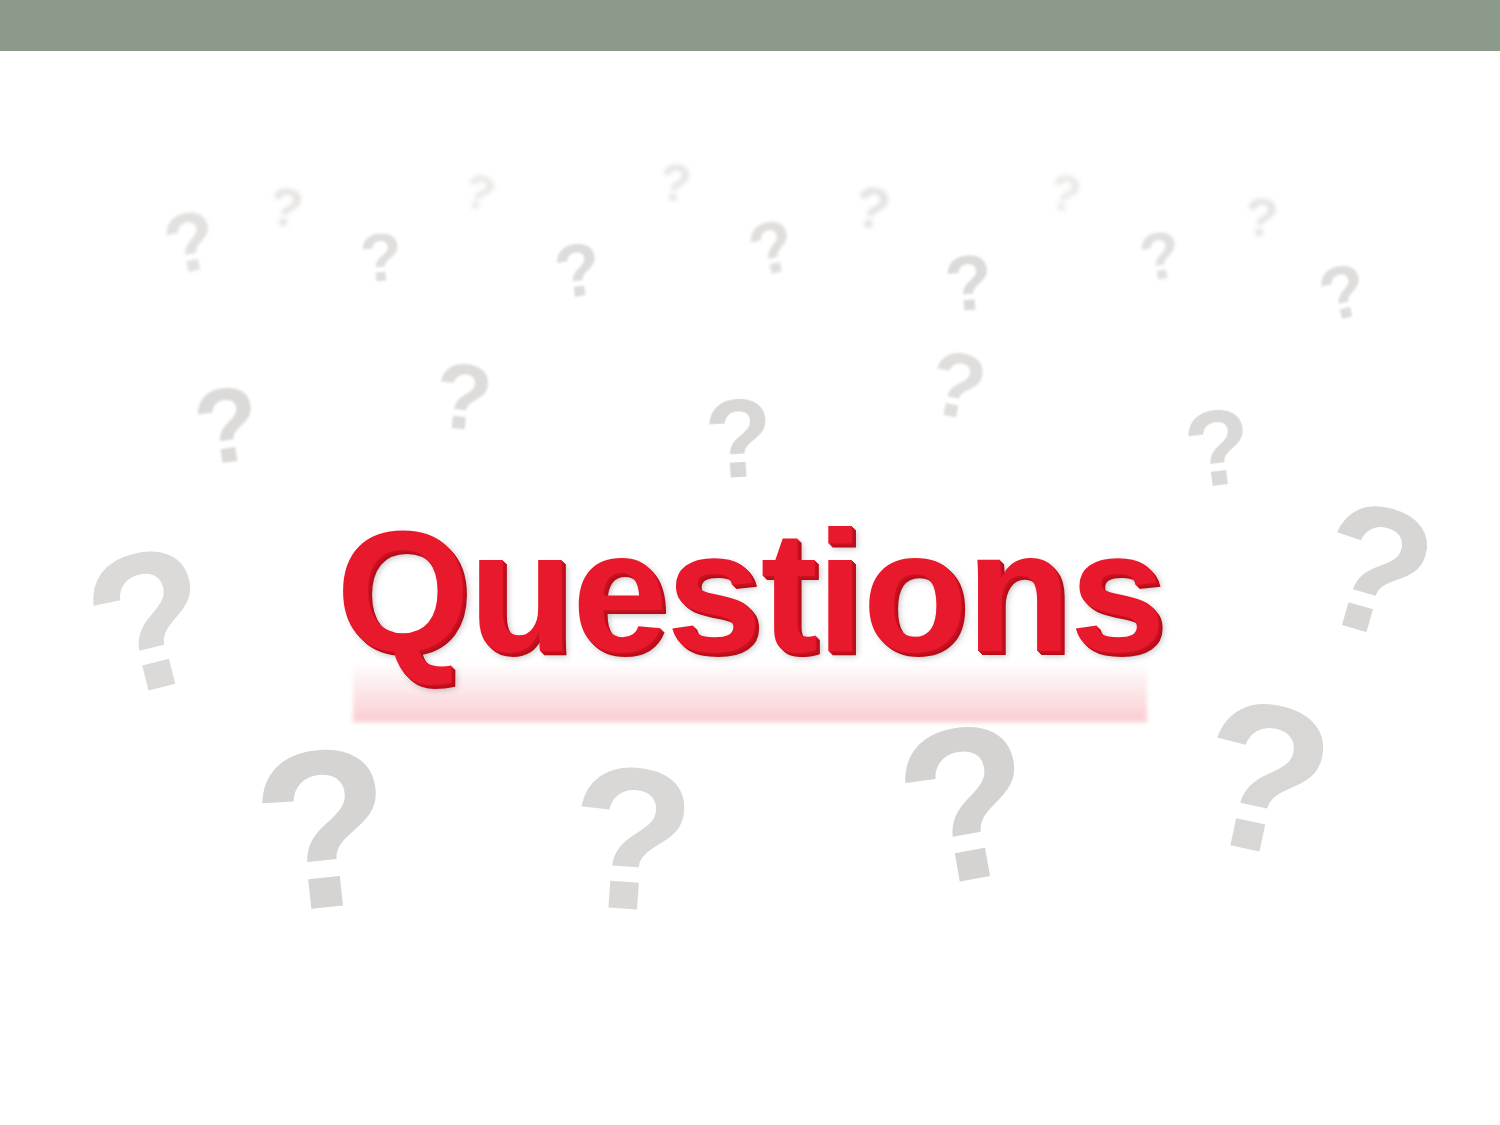? ? ? ? ? ? ? ? ? ? ? ? ? ? ? ? ? ? ? ? ? ? ? ?
Questions